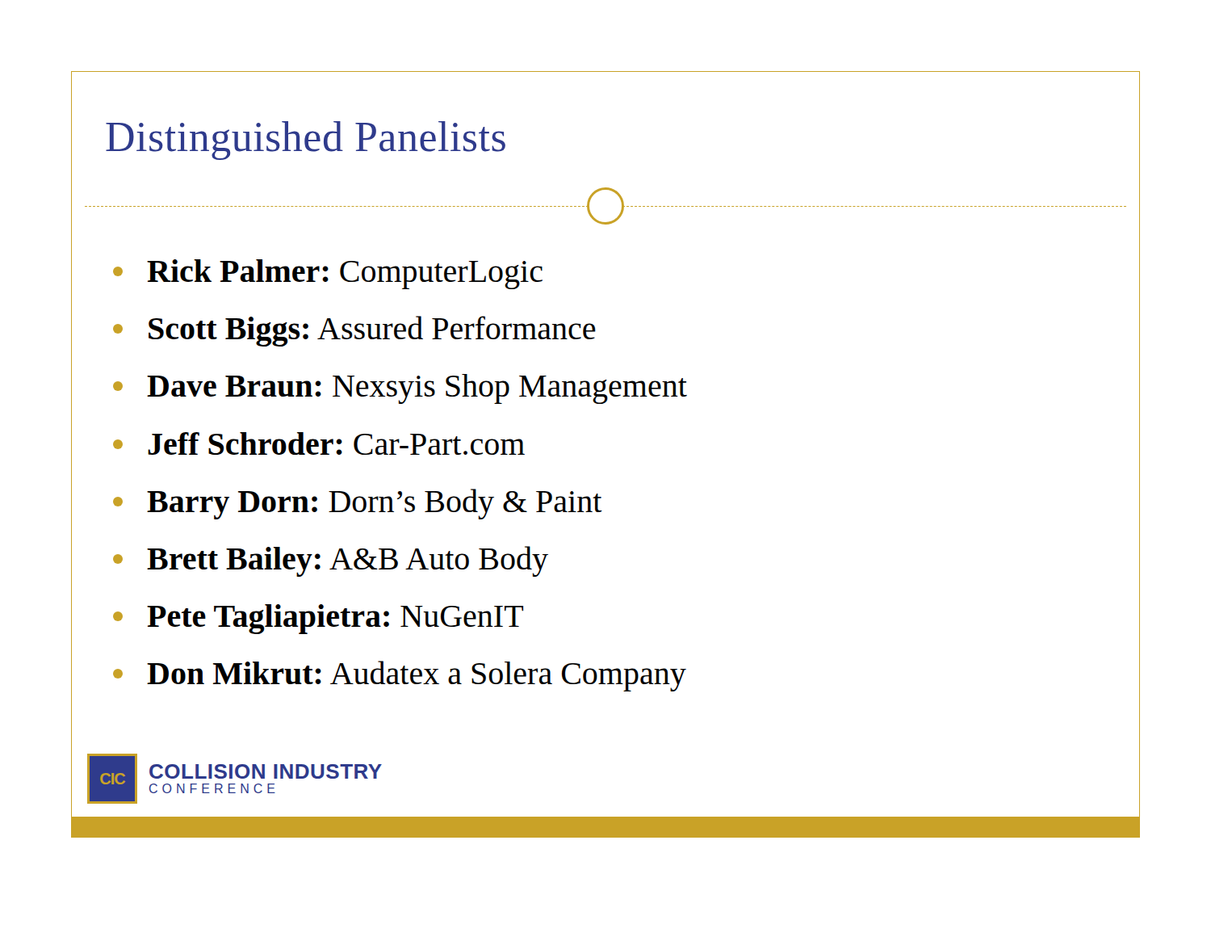Distinguished Panelists
Rick Palmer: ComputerLogic
Scott Biggs: Assured Performance
Dave Braun: Nexsyis Shop Management
Jeff Schroder: Car-Part.com
Barry Dorn: Dorn’s Body & Paint
Brett Bailey: A&B Auto Body
Pete Tagliapietra: NuGenIT
Don Mikrut: Audatex a Solera Company
COLLISION INDUSTRY
CONFERENCE